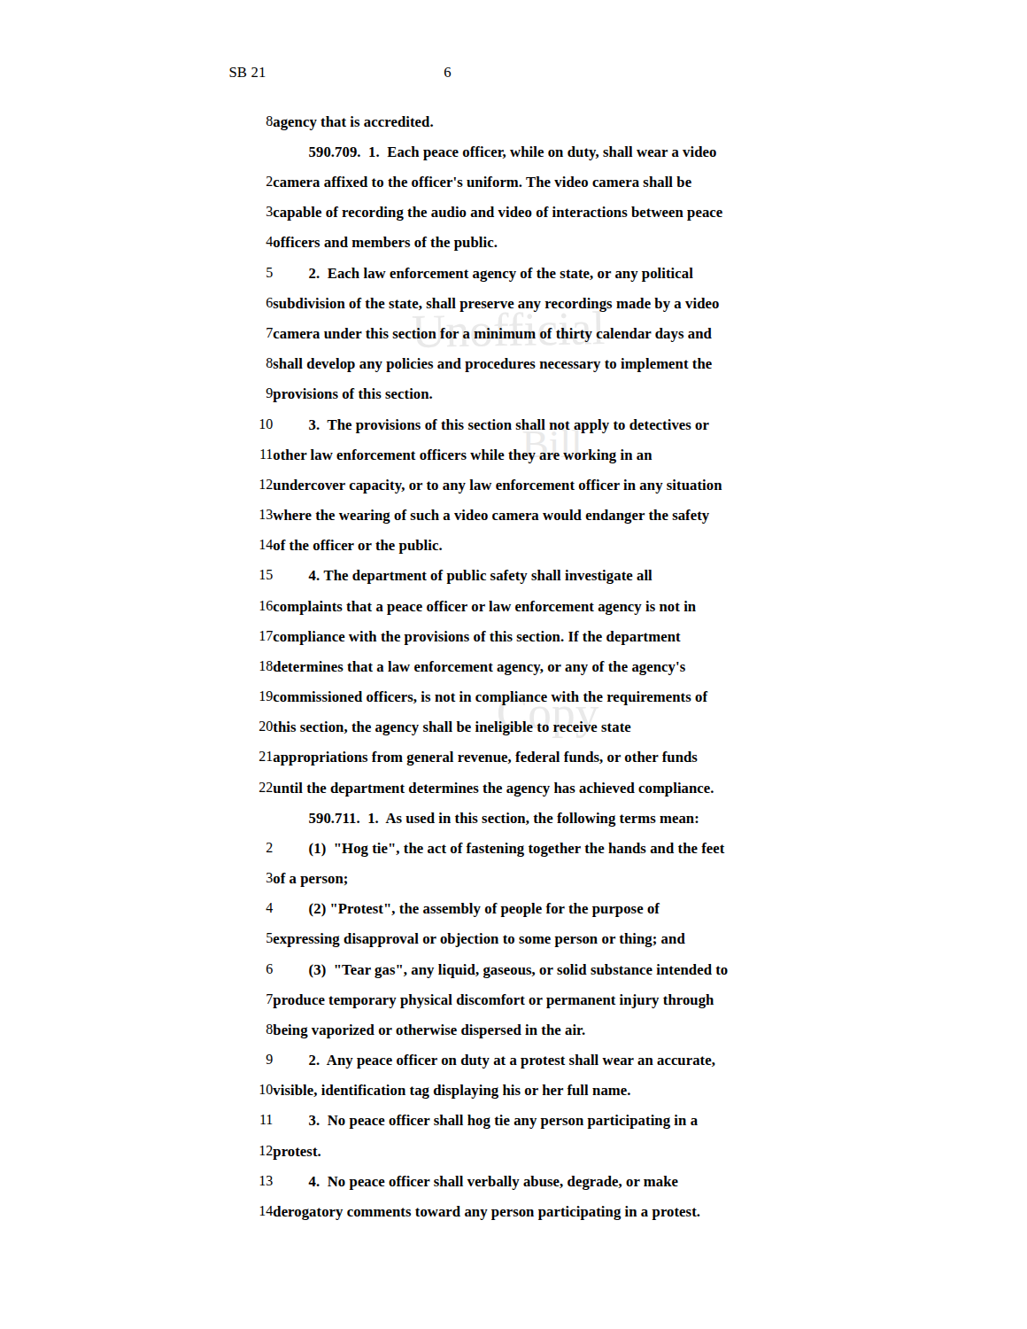Unofficial
Bill
Copy
SB 21 6
| 8 | agency that is accredited. |
| | 590.709. 1. Each peace officer, while on duty, shall wear a video |
| 2 | camera affixed to the officer's uniform. The video camera shall be |
| 3 | capable of recording the audio and video of interactions between peace |
| 4 | officers and members of the public. |
| 5 | 2. Each law enforcement agency of the state, or any political |
| 6 | subdivision of the state, shall preserve any recordings made by a video |
| 7 | camera under this section for a minimum of thirty calendar days and |
| 8 | shall develop any policies and procedures necessary to implement the |
| 9 | provisions of this section. |
| 10 | 3. The provisions of this section shall not apply to detectives or |
| 11 | other law enforcement officers while they are working in an |
| 12 | undercover capacity, or to any law enforcement officer in any situation |
| 13 | where the wearing of such a video camera would endanger the safety |
| 14 | of the officer or the public. |
| 15 | 4. The department of public safety shall investigate all |
| 16 | complaints that a peace officer or law enforcement agency is not in |
| 17 | compliance with the provisions of this section. If the department |
| 18 | determines that a law enforcement agency, or any of the agency's |
| 19 | commissioned officers, is not in compliance with the requirements of |
| 20 | this section, the agency shall be ineligible to receive state |
| 21 | appropriations from general revenue, federal funds, or other funds |
| 22 | until the department determines the agency has achieved compliance. |
| | 590.711. 1. As used in this section, the following terms mean: |
| 2 | (1) "Hog tie", the act of fastening together the hands and the feet |
| 3 | of a person; |
| 4 | (2) "Protest", the assembly of people for the purpose of |
| 5 | expressing disapproval or objection to some person or thing; and |
| 6 | (3) "Tear gas", any liquid, gaseous, or solid substance intended to |
| 7 | produce temporary physical discomfort or permanent injury through |
| 8 | being vaporized or otherwise dispersed in the air. |
| 9 | 2. Any peace officer on duty at a protest shall wear an accurate, |
| 10 | visible, identification tag displaying his or her full name. |
| 11 | 3. No peace officer shall hog tie any person participating in a |
| 12 | protest. |
| 13 | 4. No peace officer shall verbally abuse, degrade, or make |
| 14 | derogatory comments toward any person participating in a protest. |